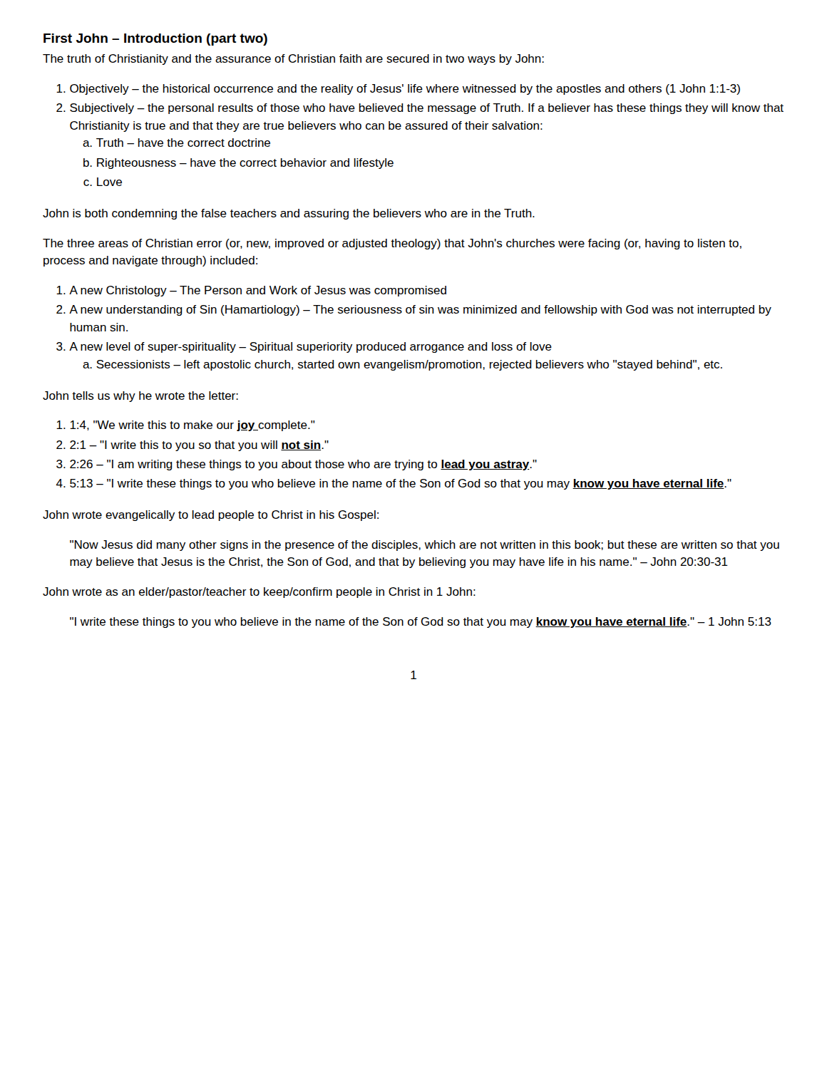First John – Introduction (part two)
The truth of Christianity and the assurance of Christian faith are secured in two ways by John:
Objectively – the historical occurrence and the reality of Jesus' life where witnessed by the apostles and others (1 John 1:1-3)
Subjectively – the personal results of those who have believed the message of Truth. If a believer has these things they will know that Christianity is true and that they are true believers who can be assured of their salvation:
Truth – have the correct doctrine
Righteousness – have the correct behavior and lifestyle
Love
John is both condemning the false teachers and assuring the believers who are in the Truth.
The three areas of Christian error (or, new, improved or adjusted theology) that John's churches were facing (or, having to listen to, process and navigate through) included:
A new Christology – The Person and Work of Jesus was compromised
A new understanding of Sin (Hamartiology) – The seriousness of sin was minimized and fellowship with God was not interrupted by human sin.
A new level of super-spirituality – Spiritual superiority produced arrogance and loss of love
Secessionists – left apostolic church, started own evangelism/promotion, rejected believers who "stayed behind", etc.
John tells us why he wrote the letter:
1:4, "We write this to make our joy complete."
2:1 – "I write this to you so that you will not sin."
2:26 – "I am writing these things to you about those who are trying to lead you astray."
5:13 – "I write these things to you who believe in the name of the Son of God so that you may know you have eternal life."
John wrote evangelically to lead people to Christ in his Gospel:
"Now Jesus did many other signs in the presence of the disciples, which are not written in this book; but these are written so that you may believe that Jesus is the Christ, the Son of God, and that by believing you may have life in his name." – John 20:30-31
John wrote as an elder/pastor/teacher to keep/confirm people in Christ in 1 John:
"I write these things to you who believe in the name of the Son of God so that you may know you have eternal life." – 1 John 5:13
1